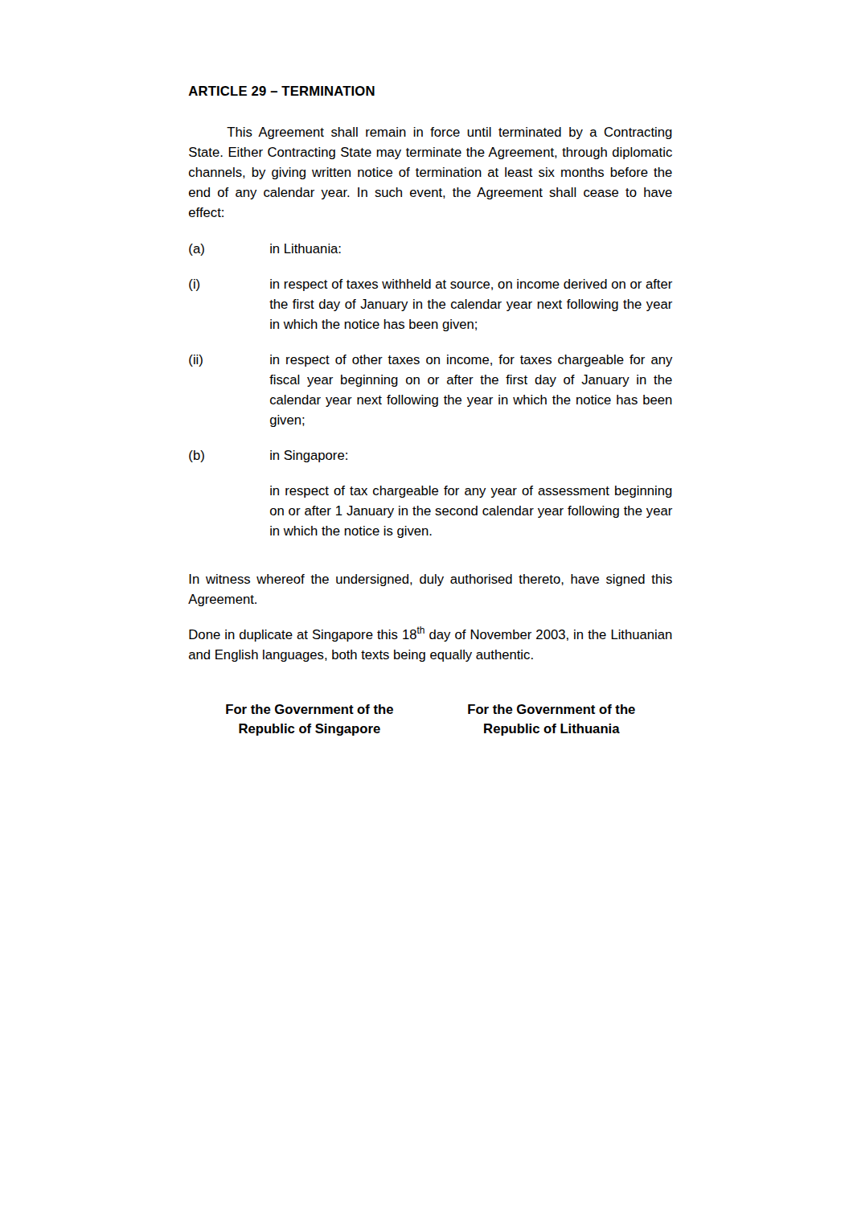ARTICLE 29 – TERMINATION
This Agreement shall remain in force until terminated by a Contracting State. Either Contracting State may terminate the Agreement, through diplomatic channels, by giving written notice of termination at least six months before the end of any calendar year. In such event, the Agreement shall cease to have effect:
| (a) | in Lithuania: |
| (i) | in respect of taxes withheld at source, on income derived on or after the first day of January in the calendar year next following the year in which the notice has been given; |
| (ii) | in respect of other taxes on income, for taxes chargeable for any fiscal year beginning on or after the first day of January in the calendar year next following the year in which the notice has been given; |
| (b) | in Singapore: |
in respect of tax chargeable for any year of assessment beginning on or after 1 January in the second calendar year following the year in which the notice is given.
In witness whereof the undersigned, duly authorised thereto, have signed this Agreement.
Done in duplicate at Singapore this 18th day of November 2003, in the Lithuanian and English languages, both texts being equally authentic.
| For the Government of the Republic of Singapore | For the Government of the Republic of Lithuania |